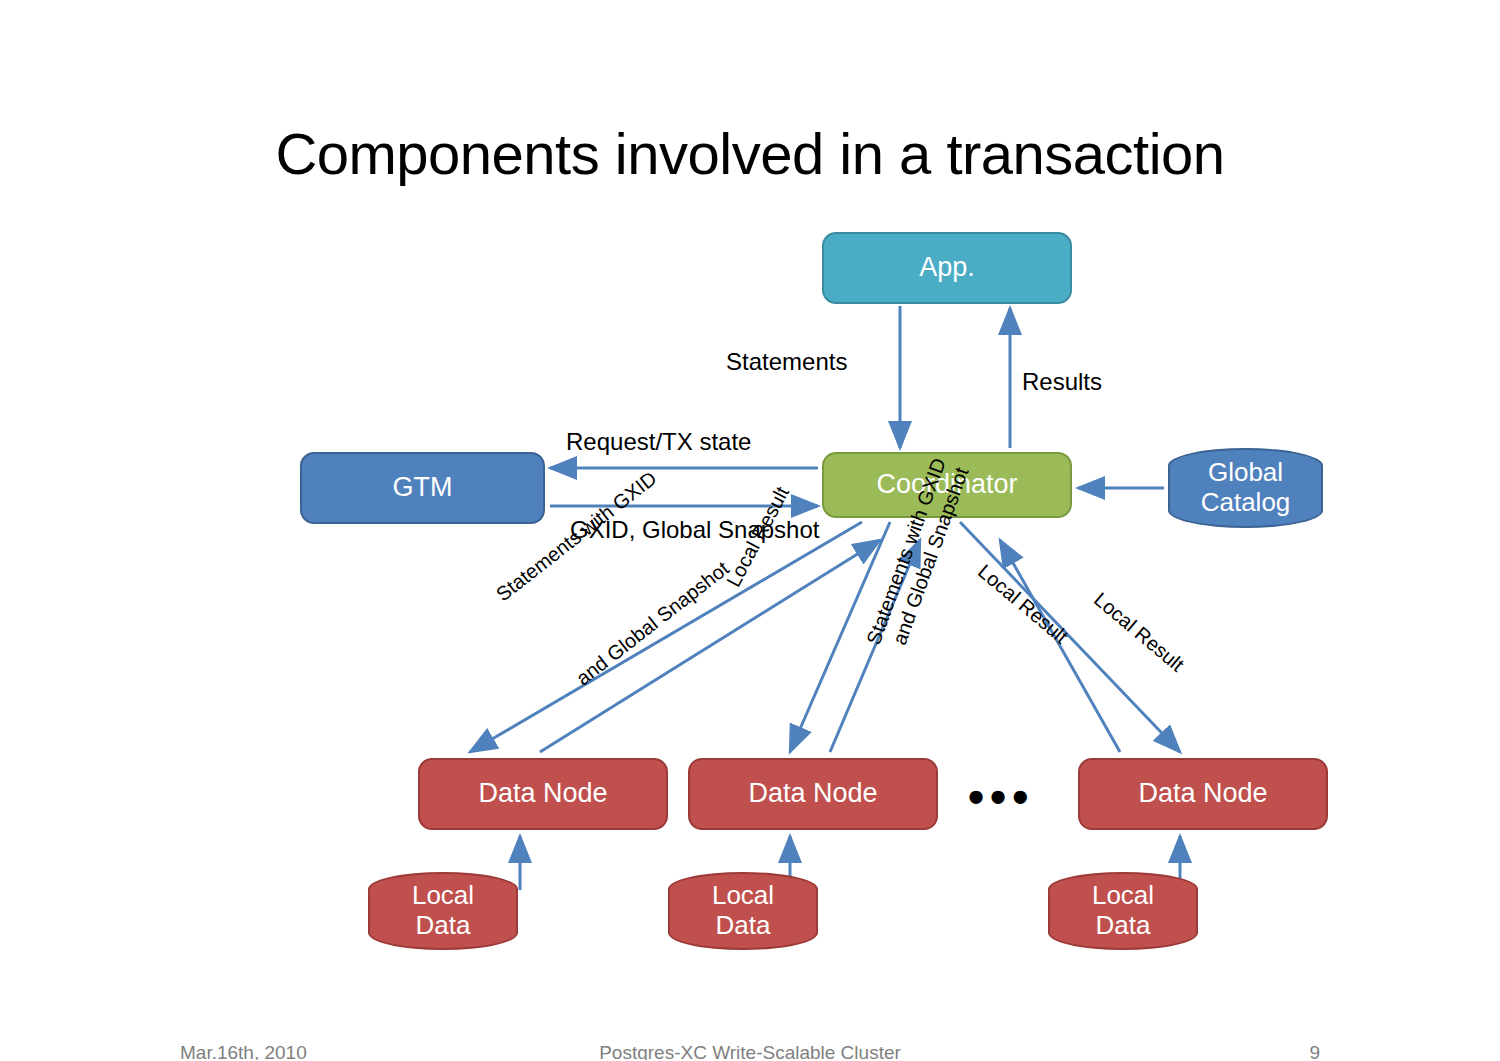Components involved in a transaction
App.
Coordinator
GTM
Global
Catalog
Data Node
Data Node
Data Node
•••
Local
Data
Local
Data
Local
Data
Statements
Results
Request/TX state
GXID, Global Snapshot
Statements with GXID
and Global Snapshot
Local Result
Statements with GXID
and Global Snapshot
Local Result
Local Result
Mar.16th, 2010 Postgres-XC Write-Scalable Cluster 9